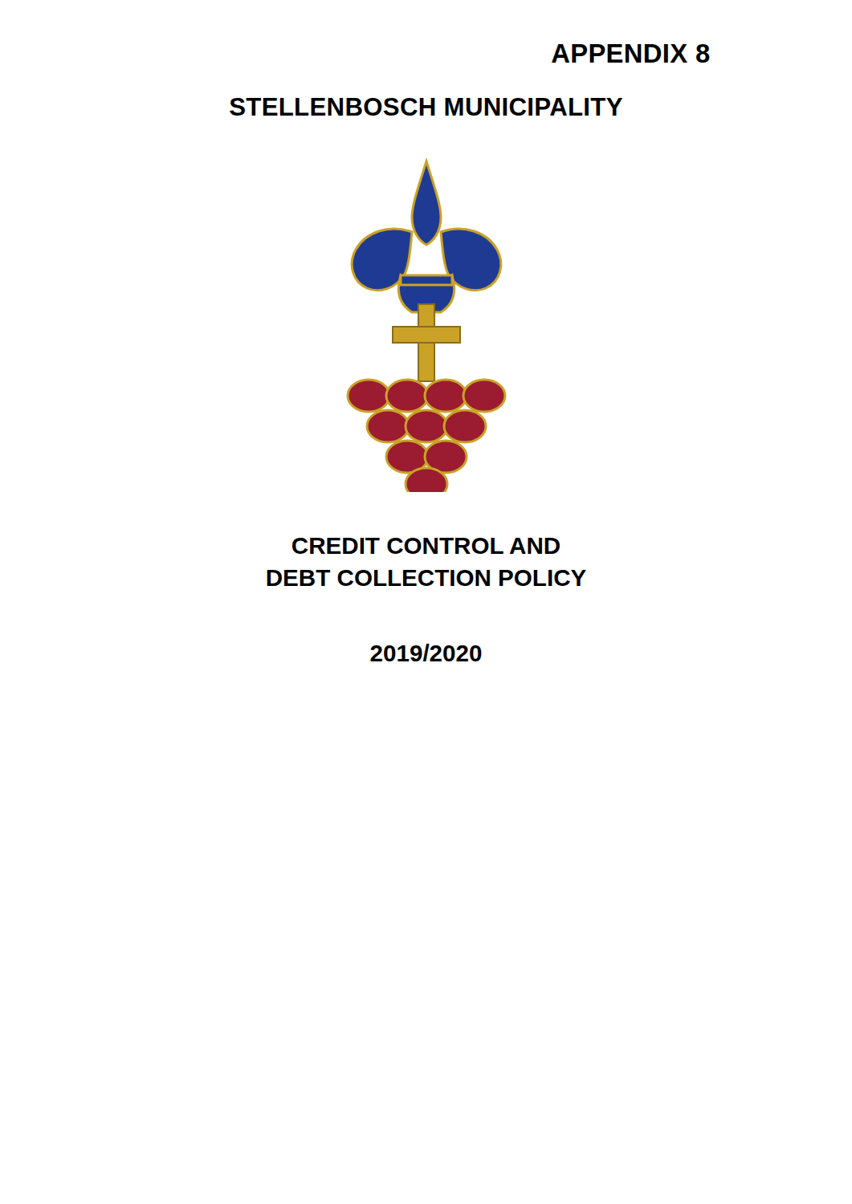APPENDIX 8
STELLENBOSCH MUNICIPALITY
CREDIT CONTROL AND
DEBT COLLECTION POLICY
2019/2020